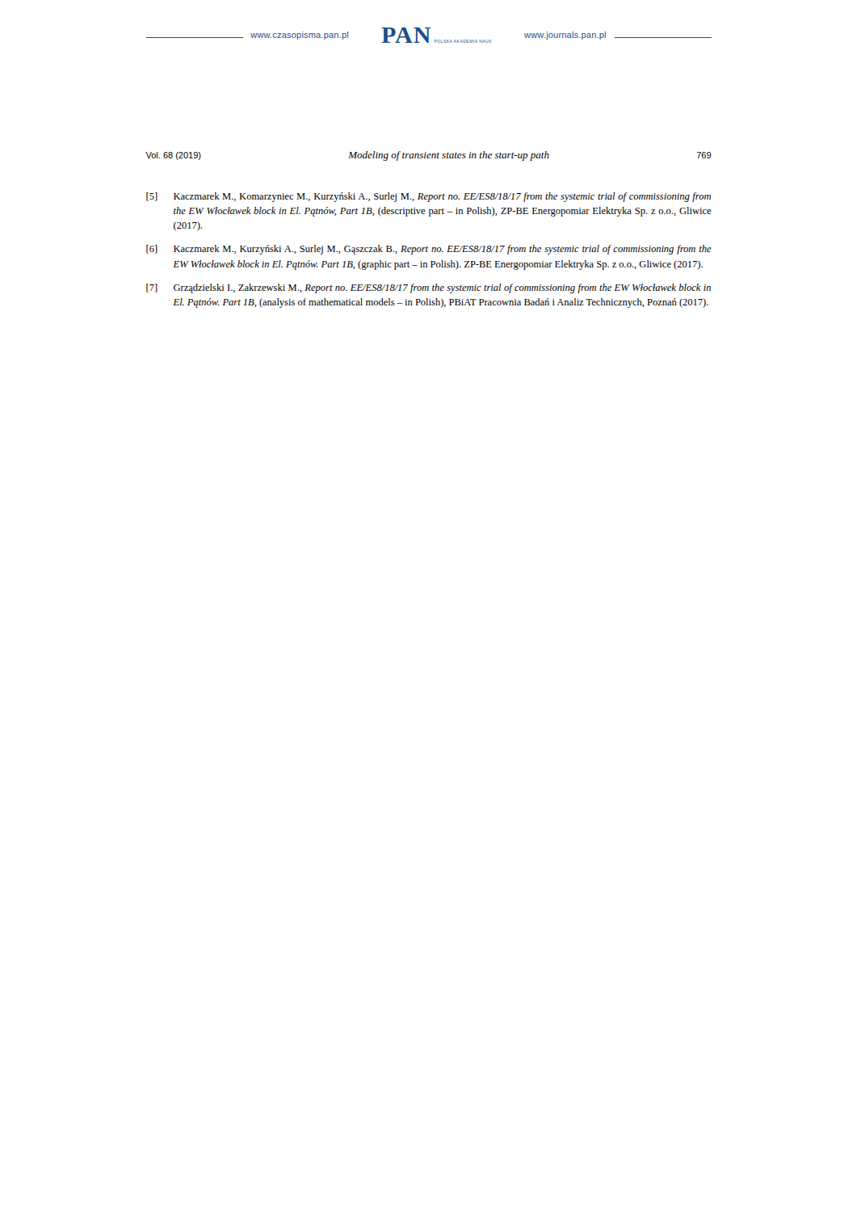www.czasopisma.pan.pl PAN POLSKA AKADEMIA NAUK www.journals.pan.pl
Vol. 68 (2019) Modeling of transient states in the start-up path 769
[5] Kaczmarek M., Komarzyniec M., Kurzyński A., Surlej M., Report no. EE/ES8/18/17 from the systemic trial of commissioning from the EW Włocławek block in El. Pątnów, Part 1B, (descriptive part – in Polish), ZP-BE Energopomiar Elektryka Sp. z o.o., Gliwice (2017).
[6] Kaczmarek M., Kurzyński A., Surlej M., Gąszczak B., Report no. EE/ES8/18/17 from the systemic trial of commissioning from the EW Włocławek block in El. Pątnów. Part 1B, (graphic part – in Polish). ZP-BE Energopomiar Elektryka Sp. z o.o., Gliwice (2017).
[7] Grządzielski I., Zakrzewski M., Report no. EE/ES8/18/17 from the systemic trial of commissioning from the EW Włocławek block in El. Pątnów. Part 1B, (analysis of mathematical models – in Polish), PBiAT Pracownia Badań i Analiz Technicznych, Poznań (2017).